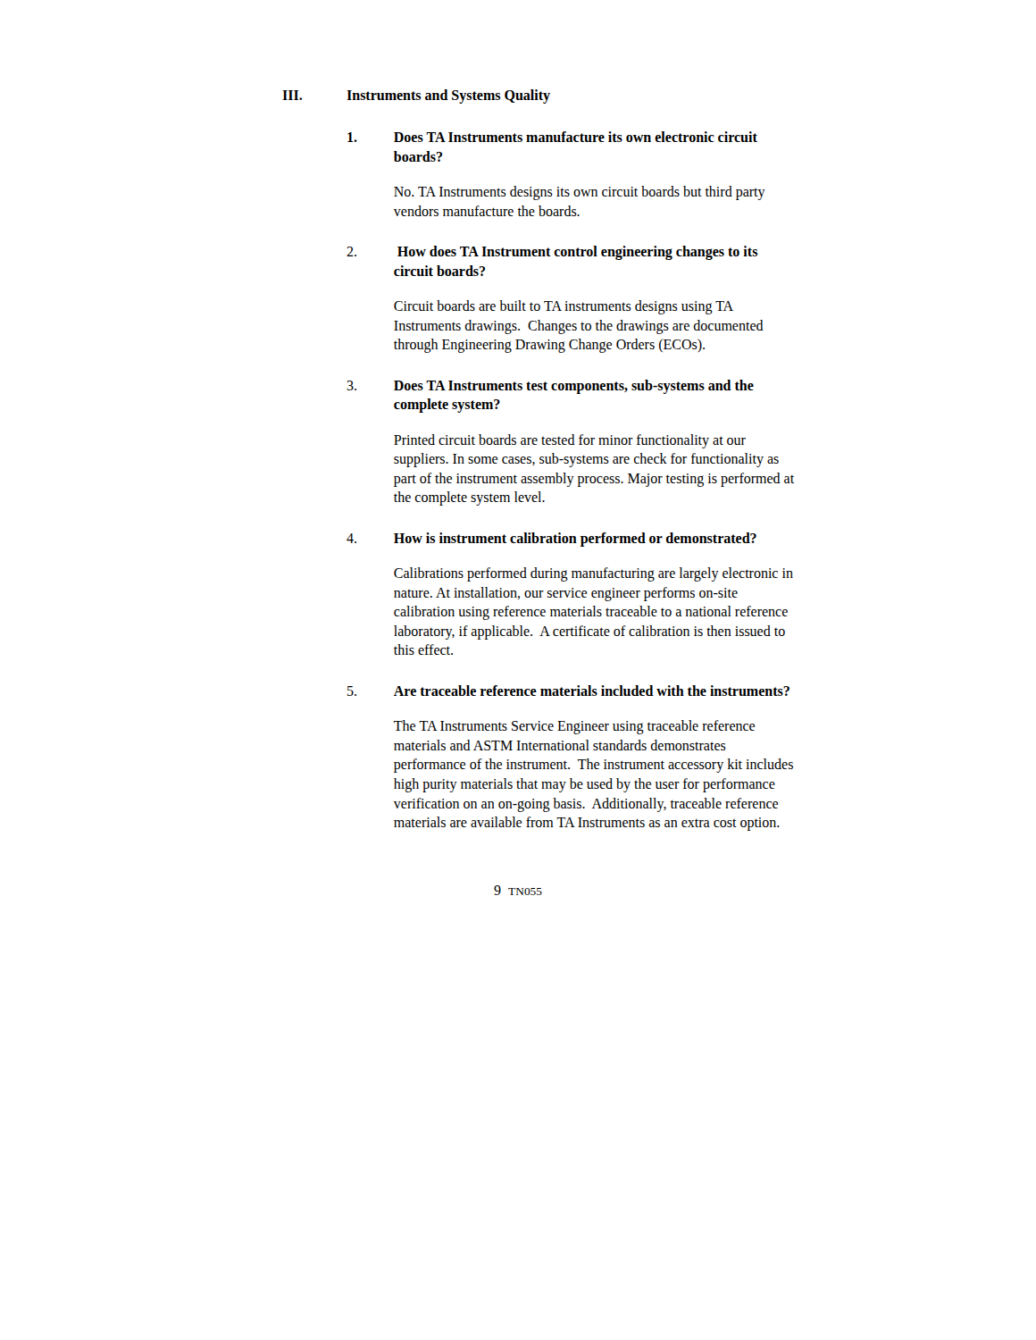III. Instruments and Systems Quality
1. Does TA Instruments manufacture its own electronic circuit boards?
No. TA Instruments designs its own circuit boards but third party vendors manufacture the boards.
2. How does TA Instrument control engineering changes to its circuit boards?
Circuit boards are built to TA instruments designs using TA Instruments drawings. Changes to the drawings are documented through Engineering Drawing Change Orders (ECOs).
3. Does TA Instruments test components, sub-systems and the complete system?
Printed circuit boards are tested for minor functionality at our suppliers. In some cases, sub-systems are check for functionality as part of the instrument assembly process. Major testing is performed at the complete system level.
4. How is instrument calibration performed or demonstrated?
Calibrations performed during manufacturing are largely electronic in nature. At installation, our service engineer performs on-site calibration using reference materials traceable to a national reference laboratory, if applicable. A certificate of calibration is then issued to this effect.
5. Are traceable reference materials included with the instruments?
The TA Instruments Service Engineer using traceable reference materials and ASTM International standards demonstrates performance of the instrument. The instrument accessory kit includes high purity materials that may be used by the user for performance verification on an on-going basis. Additionally, traceable reference materials are available from TA Instruments as an extra cost option.
9 TN055